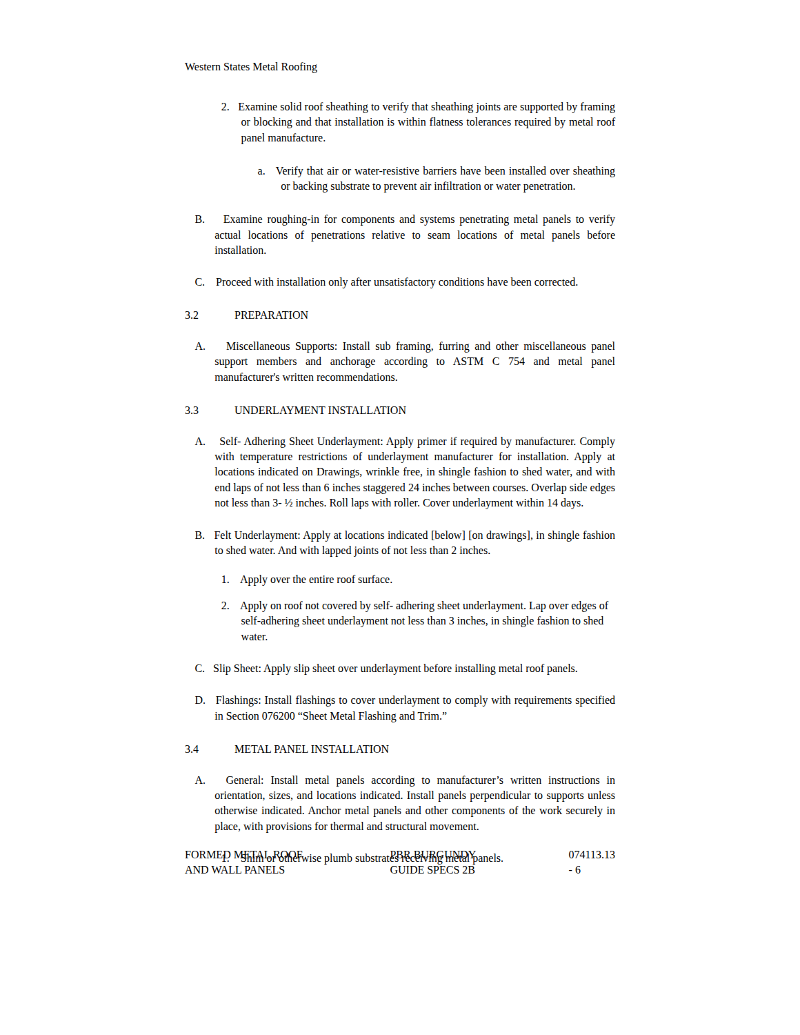Western States Metal Roofing
2. Examine solid roof sheathing to verify that sheathing joints are supported by framing or blocking and that installation is within flatness tolerances required by metal roof panel manufacture.
a. Verify that air or water-resistive barriers have been installed over sheathing or backing substrate to prevent air infiltration or water penetration.
B. Examine roughing-in for components and systems penetrating metal panels to verify actual locations of penetrations relative to seam locations of metal panels before installation.
C. Proceed with installation only after unsatisfactory conditions have been corrected.
3.2 PREPARATION
A. Miscellaneous Supports: Install sub framing, furring and other miscellaneous panel support members and anchorage according to ASTM C 754 and metal panel manufacturer's written recommendations.
3.3 UNDERLAYMENT INSTALLATION
A. Self- Adhering Sheet Underlayment: Apply primer if required by manufacturer. Comply with temperature restrictions of underlayment manufacturer for installation. Apply at locations indicated on Drawings, wrinkle free, in shingle fashion to shed water, and with end laps of not less than 6 inches staggered 24 inches between courses. Overlap side edges not less than 3- ½ inches. Roll laps with roller. Cover underlayment within 14 days.
B. Felt Underlayment: Apply at locations indicated [below] [on drawings], in shingle fashion to shed water. And with lapped joints of not less than 2 inches.
1. Apply over the entire roof surface.
2. Apply on roof not covered by self- adhering sheet underlayment. Lap over edges of self-adhering sheet underlayment not less than 3 inches, in shingle fashion to shed water.
C. Slip Sheet: Apply slip sheet over underlayment before installing metal roof panels.
D. Flashings: Install flashings to cover underlayment to comply with requirements specified in Section 076200 “Sheet Metal Flashing and Trim.”
3.4 METAL PANEL INSTALLATION
A. General: Install metal panels according to manufacturer’s written instructions in orientation, sizes, and locations indicated. Install panels perpendicular to supports unless otherwise indicated. Anchor metal panels and other components of the work securely in place, with provisions for thermal and structural movement.
1. Shim or otherwise plumb substrates receiving metal panels.
FORMED METAL ROOF AND WALL PANELS PBR BURGUNDY GUIDE SPECS 2B 074113.13 - 6